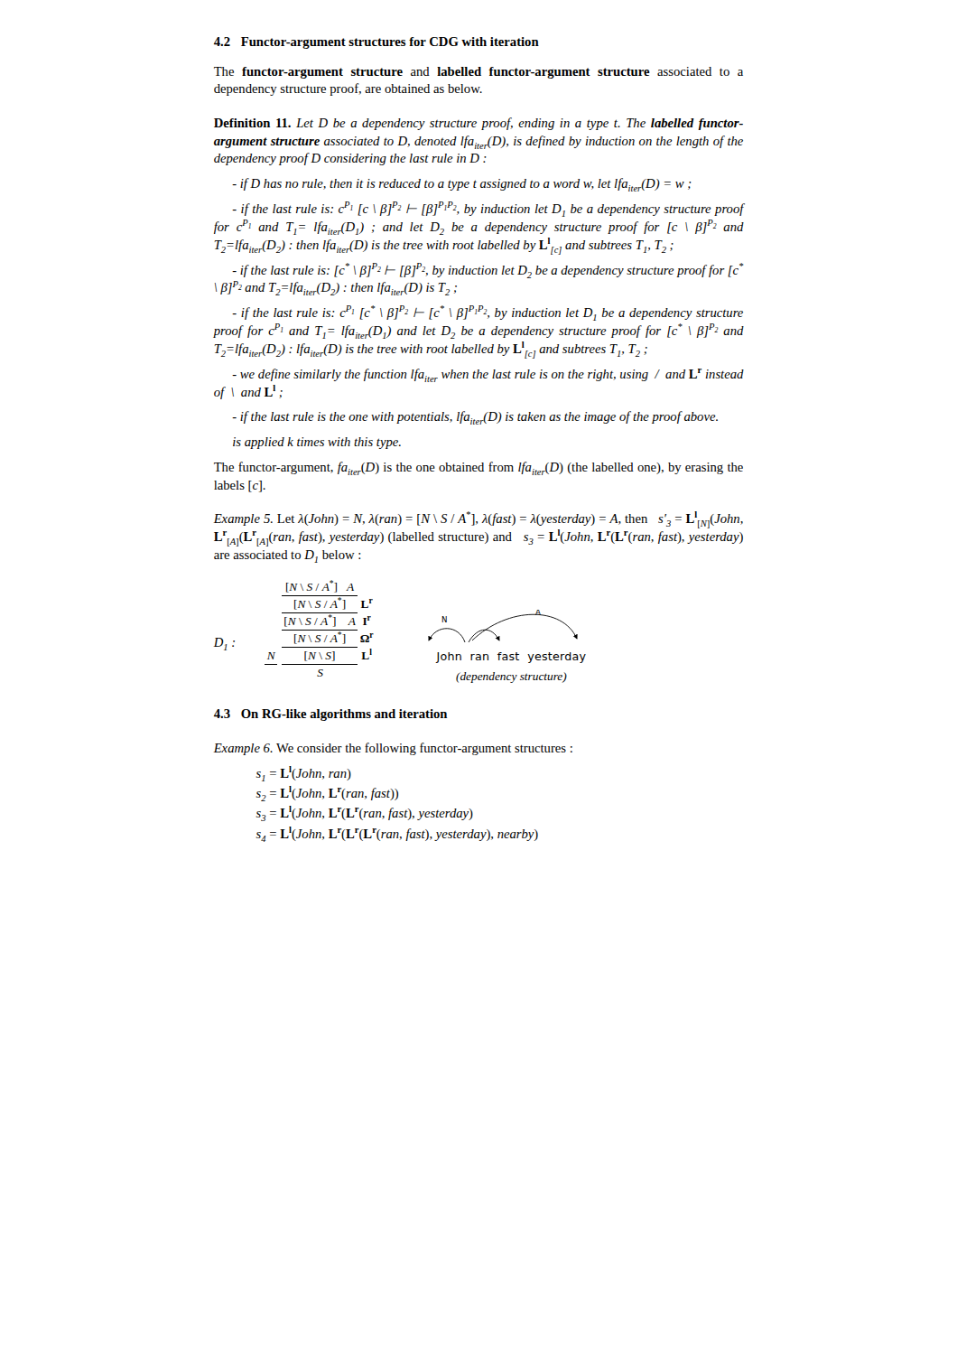4.2 Functor-argument structures for CDG with iteration
The functor-argument structure and labelled functor-argument structure associated to a dependency structure proof, are obtained as below.
Definition 11. Let D be a dependency structure proof, ending in a type t. The labelled functor-argument structure associated to D, denoted lfaiter(D), is defined by induction on the length of the dependency proof D considering the last rule in D :
- if D has no rule, then it is reduced to a type t assigned to a word w, let lfaiter(D) = w ;
- if the last rule is: cP1 [c \ β]P2 ⊢ [β]P1P2, by induction let D1 be a dependency structure proof for cP1 and T1= lfaiter(D1) ; and let D2 be a dependency structure proof for [c \ β]P2 and T2=lfaiter(D2) : then lfaiter(D) is the tree with root labelled by Ll[c] and subtrees T1, T2 ;
- if the last rule is: [c* \ β]P2 ⊢ [β]P2, by induction let D2 be a dependency structure proof for [c* \ β]P2 and T2=lfaiter(D2) : then lfaiter(D) is T2 ;
- if the last rule is: cP1 [c* \ β]P2 ⊢ [c* \ β]P1P2, by induction let D1 be a dependency structure proof for cP1 and T1= lfaiter(D1) and let D2 be a dependency structure proof for [c* \ β]P2 and T2=lfaiter(D2) : lfaiter(D) is the tree with root labelled by Ll[c] and subtrees T1, T2 ;
- we define similarly the function lfaiter when the last rule is on the right, using / and Lr instead of \ and Ll ;
- if the last rule is the one with potentials, lfaiter(D) is taken as the image of the proof above.
is applied k times with this type.
The functor-argument, faiter(D) is the one obtained from lfaiter(D) (the labelled one), by erasing the labels [c].
Example 5. Let λ(John) = N, λ(ran) = [N \ S / A*], λ(fast) = λ(yesterday) = A, then s′3 = Ll[N](John, Lr[A](Lr[A](ran, fast), yesterday) (labelled structure) and s3 = Ll(John, Lr(Lr(ran, fast), yesterday) are associated to D1 below :
D1 :
| | | [ N \ S / A * ] A | | |
| | | [ N \ S / A * ] | L r | |
| | | [ N \ S / A * ] A | I r | |
| | | [ N \ S / A * ] | Ω r | |
| N | | [ N \ S ] | L l | |
| S | |
N A
John ran fast yesterday
(dependency structure)
4.3 On RG-like algorithms and iteration
Example 6. We consider the following functor-argument structures :
s1 = Ll(John, ran)
s2 = Ll(John, Lr(ran, fast))
s3 = Ll(John, Lr(Lr(ran, fast), yesterday)
s4 = Ll(John, Lr(Lr(Lr(ran, fast), yesterday), nearby)